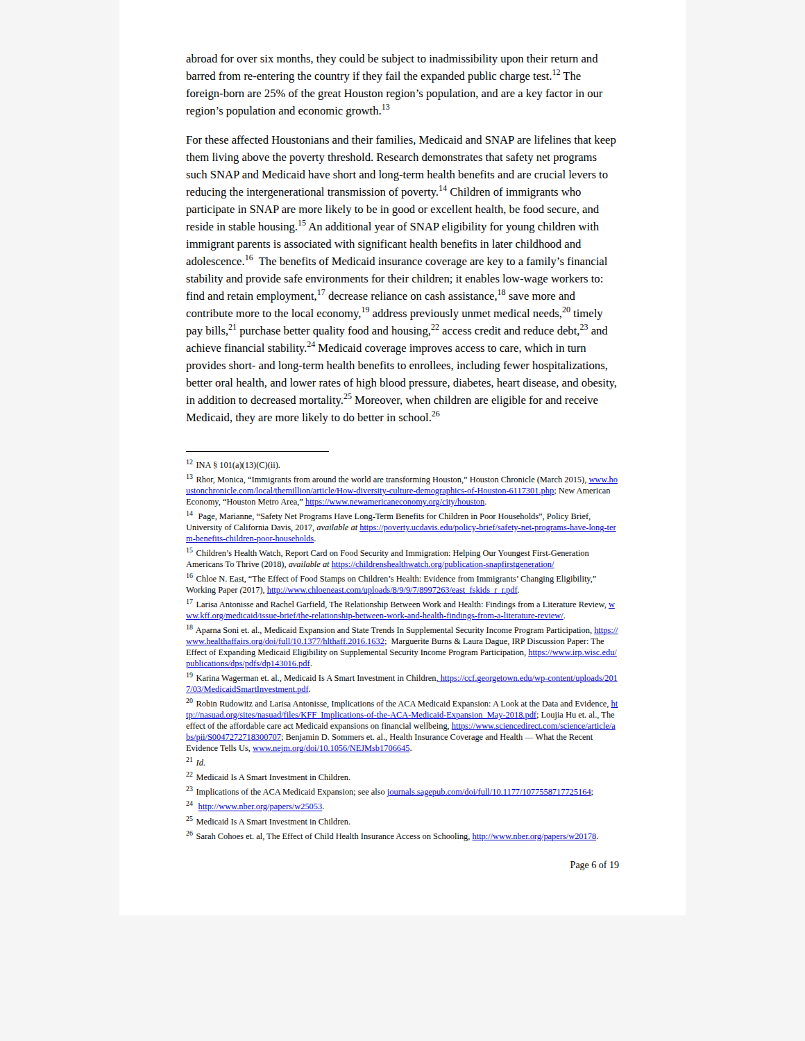abroad for over six months, they could be subject to inadmissibility upon their return and barred from re-entering the country if they fail the expanded public charge test.12 The foreign-born are 25% of the great Houston region’s population, and are a key factor in our region’s population and economic growth.13
For these affected Houstonians and their families, Medicaid and SNAP are lifelines that keep them living above the poverty threshold. Research demonstrates that safety net programs such SNAP and Medicaid have short and long-term health benefits and are crucial levers to reducing the intergenerational transmission of poverty.14 Children of immigrants who participate in SNAP are more likely to be in good or excellent health, be food secure, and reside in stable housing.15 An additional year of SNAP eligibility for young children with immigrant parents is associated with significant health benefits in later childhood and adolescence.16 The benefits of Medicaid insurance coverage are key to a family’s financial stability and provide safe environments for their children; it enables low-wage workers to: find and retain employment,17 decrease reliance on cash assistance,18 save more and contribute more to the local economy,19 address previously unmet medical needs,20 timely pay bills,21 purchase better quality food and housing,22 access credit and reduce debt,23 and achieve financial stability.24 Medicaid coverage improves access to care, which in turn provides short- and long-term health benefits to enrollees, including fewer hospitalizations, better oral health, and lower rates of high blood pressure, diabetes, heart disease, and obesity, in addition to decreased mortality.25 Moreover, when children are eligible for and receive Medicaid, they are more likely to do better in school.26
12 INA § 101(a)(13)(C)(ii).
13 Rhor, Monica, “Immigrants from around the world are transforming Houston,” Houston Chronicle (March 2015), www.houstonchronicle.com/local/themillion/article/How-diversity-culture-demographics-of-Houston-6117301.php; New American Economy, “Houston Metro Area,” https://www.newamericaneconomy.org/city/houston.
14 Page, Marianne, “Safety Net Programs Have Long-Term Benefits for Children in Poor Households”, Policy Brief, University of California Davis, 2017, available at https://poverty.ucdavis.edu/policy-brief/safety-net-programs-have-long-term-benefits-children-poor-households.
15 Children’s Health Watch, Report Card on Food Security and Immigration: Helping Our Youngest First-Generation Americans To Thrive (2018), available at https://childrenshealthwatch.org/publication-snapfirstgeneration/
16 Chloe N. East, “The Effect of Food Stamps on Children’s Health: Evidence from Immigrants’ Changing Eligibility,” Working Paper (2017), http://www.chloeneast.com/uploads/8/9/9/7/8997263/east_fskids_r_r.pdf.
17 Larisa Antonisse and Rachel Garfield, The Relationship Between Work and Health: Findings from a Literature Review, www.kff.org/medicaid/issue-brief/the-relationship-between-work-and-health-findings-from-a-literature-review/.
18 Aparna Soni et. al., Medicaid Expansion and State Trends In Supplemental Security Income Program Participation, https://www.healthaffairs.org/doi/full/10.1377/hlthaff.2016.1632; Marguerite Burns & Laura Dague, IRP Discussion Paper: The Effect of Expanding Medicaid Eligibility on Supplemental Security Income Program Participation, https://www.irp.wisc.edu/publications/dps/pdfs/dp143016.pdf.
19 Karina Wagerman et. al., Medicaid Is A Smart Investment in Children, https://ccf.georgetown.edu/wp-content/uploads/2017/03/MedicaidSmartInvestment.pdf.
20 Robin Rudowitz and Larisa Antonisse, Implications of the ACA Medicaid Expansion: A Look at the Data and Evidence, http://nasuad.org/sites/nasuad/files/KFF_Implications-of-the-ACA-Medicaid-Expansion_May-2018.pdf; Loujia Hu et. al., The effect of the affordable care act Medicaid expansions on financial wellbeing, https://www.sciencedirect.com/science/article/abs/pii/S0047272718300707; Benjamin D. Sommers et. al., Health Insurance Coverage and Health — What the Recent Evidence Tells Us, www.nejm.org/doi/10.1056/NEJMsb1706645.
21 Id.
22 Medicaid Is A Smart Investment in Children.
23 Implications of the ACA Medicaid Expansion; see also journals.sagepub.com/doi/full/10.1177/1077558717725164;
24 http://www.nber.org/papers/w25053.
25 Medicaid Is A Smart Investment in Children.
26 Sarah Cohoes et. al, The Effect of Child Health Insurance Access on Schooling, http://www.nber.org/papers/w20178.
Page 6 of 19